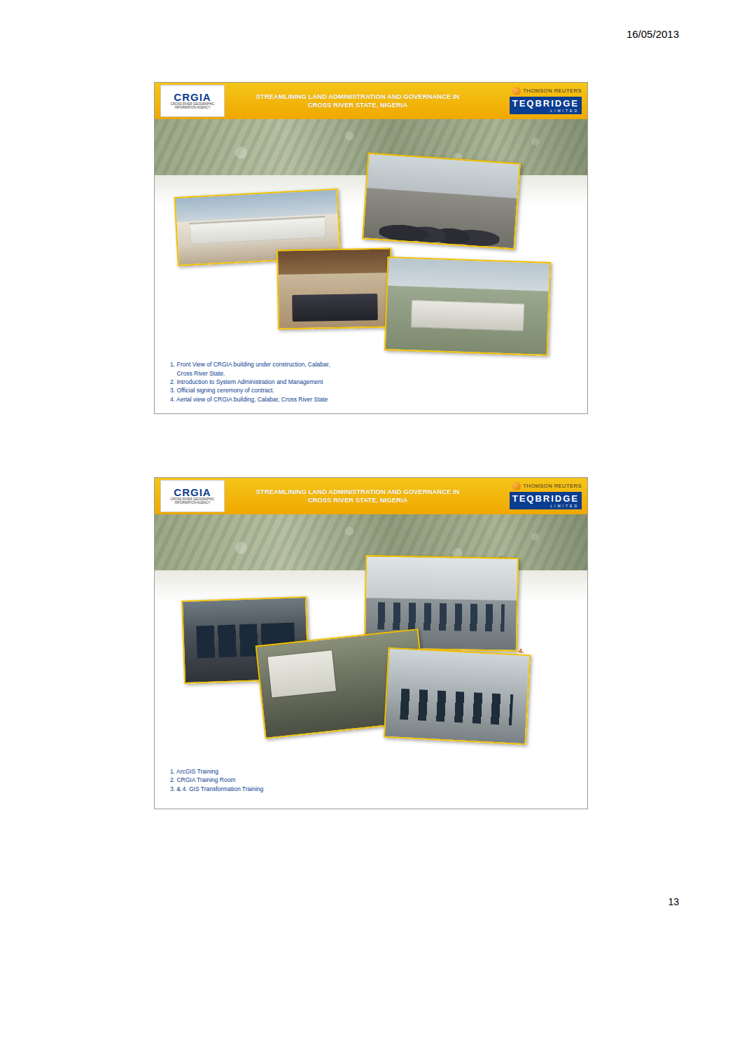16/05/2013
CRGIA
CROSS RIVER GEOGRAPHIC INFORMATION AGENCY
STREAMLINING LAND ADMINISTRATION AND GOVERNANCE IN
CROSS RIVER STATE, NIGERIA
THOMSON REUTERS
TEQBRIDGELIMITED
1.
2.
3.
4.
1. Front View of CRGIA building under construction, Calabar,
Cross River State.
2. Introduction to System Administration and Management
3. Official signing ceremony of contract.
4. Aerial view of CRGIA building, Calabar, Cross River State
CRGIA
CROSS RIVER GEOGRAPHIC INFORMATION AGENCY
STREAMLINING LAND ADMINISTRATION AND GOVERNANCE IN
CROSS RIVER STATE, NIGERIA
THOMSON REUTERS
TEQBRIDGELIMITED
2.
1.
3.
4.
1. ArcGIS Training
2. CRGIA Training Room
3. & 4. GIS Transformation Training
13